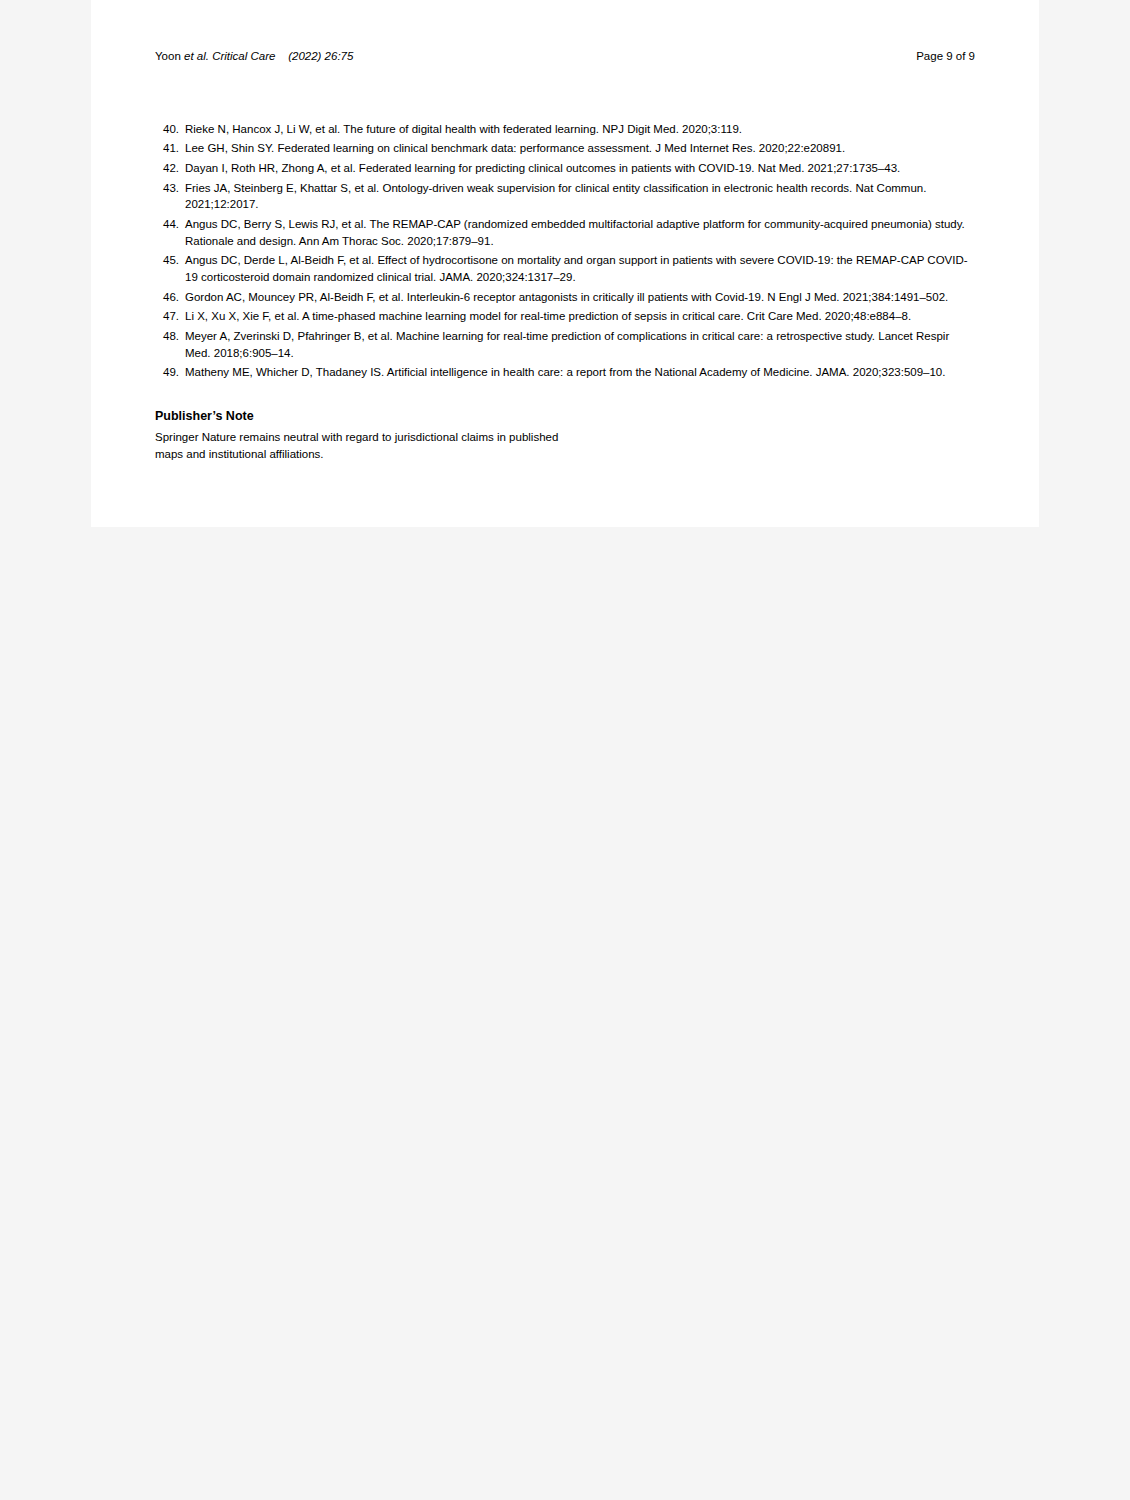Yoon et al. Critical Care (2022) 26:75
Page 9 of 9
Rieke N, Hancox J, Li W, et al. The future of digital health with federated learning. NPJ Digit Med. 2020;3:119.
Lee GH, Shin SY. Federated learning on clinical benchmark data: performance assessment. J Med Internet Res. 2020;22:e20891.
Dayan I, Roth HR, Zhong A, et al. Federated learning for predicting clinical outcomes in patients with COVID-19. Nat Med. 2021;27:1735–43.
Fries JA, Steinberg E, Khattar S, et al. Ontology-driven weak supervision for clinical entity classification in electronic health records. Nat Commun. 2021;12:2017.
Angus DC, Berry S, Lewis RJ, et al. The REMAP-CAP (randomized embedded multifactorial adaptive platform for community-acquired pneumonia) study. Rationale and design. Ann Am Thorac Soc. 2020;17:879–91.
Angus DC, Derde L, Al-Beidh F, et al. Effect of hydrocortisone on mortality and organ support in patients with severe COVID-19: the REMAP-CAP COVID-19 corticosteroid domain randomized clinical trial. JAMA. 2020;324:1317–29.
Gordon AC, Mouncey PR, Al-Beidh F, et al. Interleukin-6 receptor antagonists in critically ill patients with Covid-19. N Engl J Med. 2021;384:1491–502.
Li X, Xu X, Xie F, et al. A time-phased machine learning model for real-time prediction of sepsis in critical care. Crit Care Med. 2020;48:e884–8.
Meyer A, Zverinski D, Pfahringer B, et al. Machine learning for real-time prediction of complications in critical care: a retrospective study. Lancet Respir Med. 2018;6:905–14.
Matheny ME, Whicher D, Thadaney IS. Artificial intelligence in health care: a report from the National Academy of Medicine. JAMA. 2020;323:509–10.
Publisher’s Note
Springer Nature remains neutral with regard to jurisdictional claims in published maps and institutional affiliations.